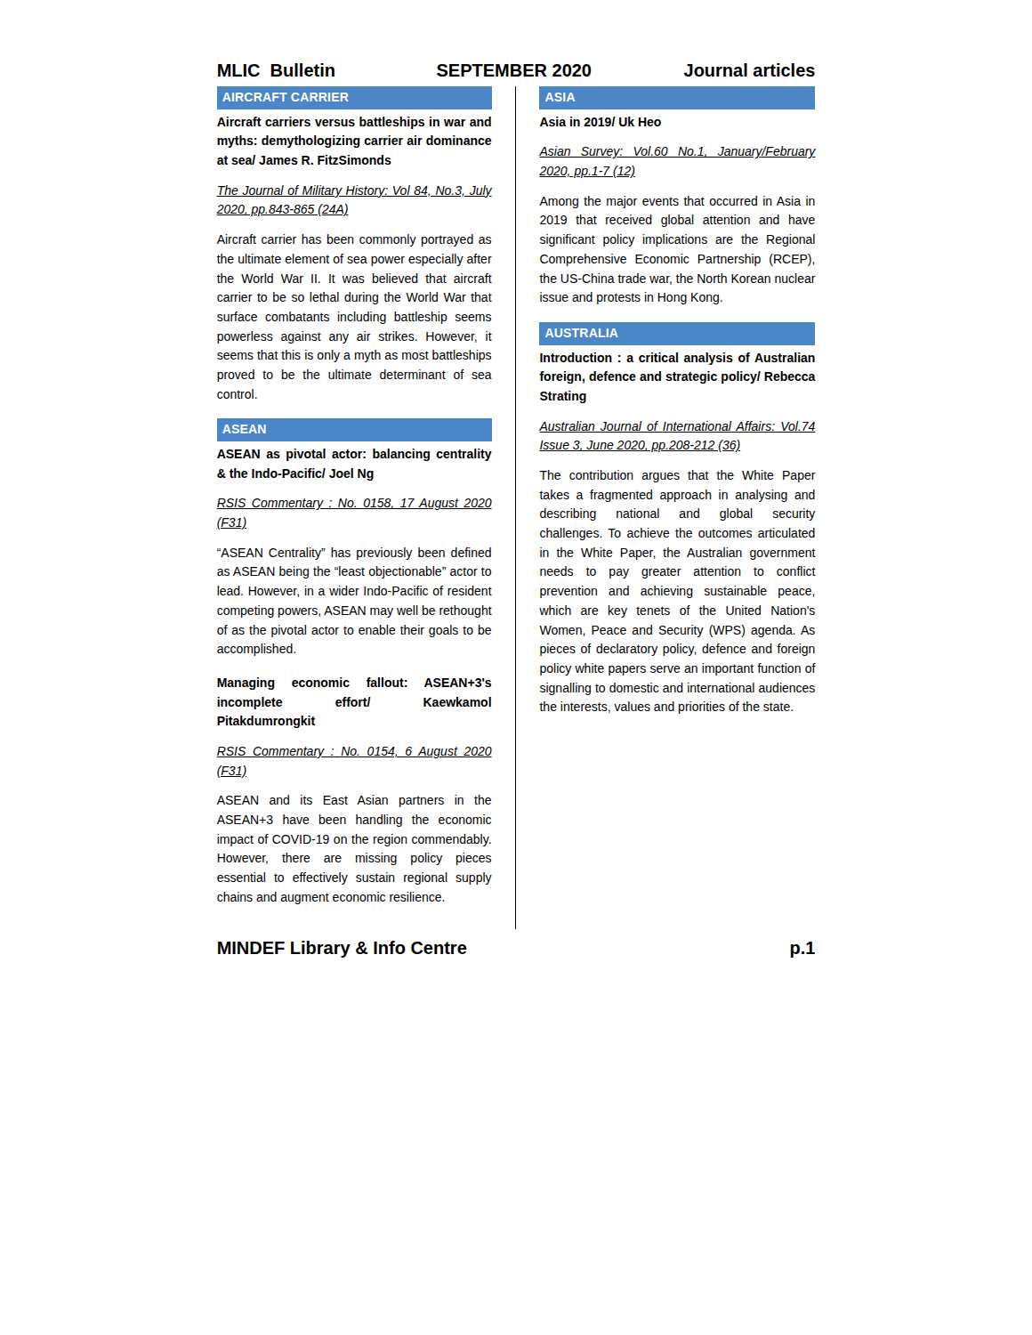MLIC Bulletin
SEPTEMBER 2020
Journal articles
AIRCRAFT CARRIER
Aircraft carriers versus battleships in war and myths: demythologizing carrier air dominance at sea/ James R. FitzSimonds
The Journal of Military History: Vol 84, No.3, July 2020, pp.843-865 (24A)
Aircraft carrier has been commonly portrayed as the ultimate element of sea power especially after the World War II. It was believed that aircraft carrier to be so lethal during the World War that surface combatants including battleship seems powerless against any air strikes. However, it seems that this is only a myth as most battleships proved to be the ultimate determinant of sea control.
ASEAN
ASEAN as pivotal actor: balancing centrality & the Indo-Pacific/ Joel Ng
RSIS Commentary : No. 0158, 17 August 2020 (F31)
“ASEAN Centrality” has previously been defined as ASEAN being the “least objectionable” actor to lead. However, in a wider Indo-Pacific of resident competing powers, ASEAN may well be rethought of as the pivotal actor to enable their goals to be accomplished.
Managing economic fallout: ASEAN+3's incomplete effort/ Kaewkamol Pitakdumrongkit
RSIS Commentary : No. 0154, 6 August 2020 (F31)
ASEAN and its East Asian partners in the ASEAN+3 have been handling the economic impact of COVID-19 on the region commendably. However, there are missing policy pieces essential to effectively sustain regional supply chains and augment economic resilience.
ASIA
Asia in 2019/ Uk Heo
Asian Survey: Vol.60 No.1, January/February 2020, pp.1-7 (12)
Among the major events that occurred in Asia in 2019 that received global attention and have significant policy implications are the Regional Comprehensive Economic Partnership (RCEP), the US-China trade war, the North Korean nuclear issue and protests in Hong Kong.
AUSTRALIA
Introduction : a critical analysis of Australian foreign, defence and strategic policy/ Rebecca Strating
Australian Journal of International Affairs: Vol.74 Issue 3, June 2020, pp.208-212 (36)
The contribution argues that the White Paper takes a fragmented approach in analysing and describing national and global security challenges. To achieve the outcomes articulated in the White Paper, the Australian government needs to pay greater attention to conflict prevention and achieving sustainable peace, which are key tenets of the United Nation's Women, Peace and Security (WPS) agenda. As pieces of declaratory policy, defence and foreign policy white papers serve an important function of signalling to domestic and international audiences the interests, values and priorities of the state.
MINDEF Library & Info Centre
p.1